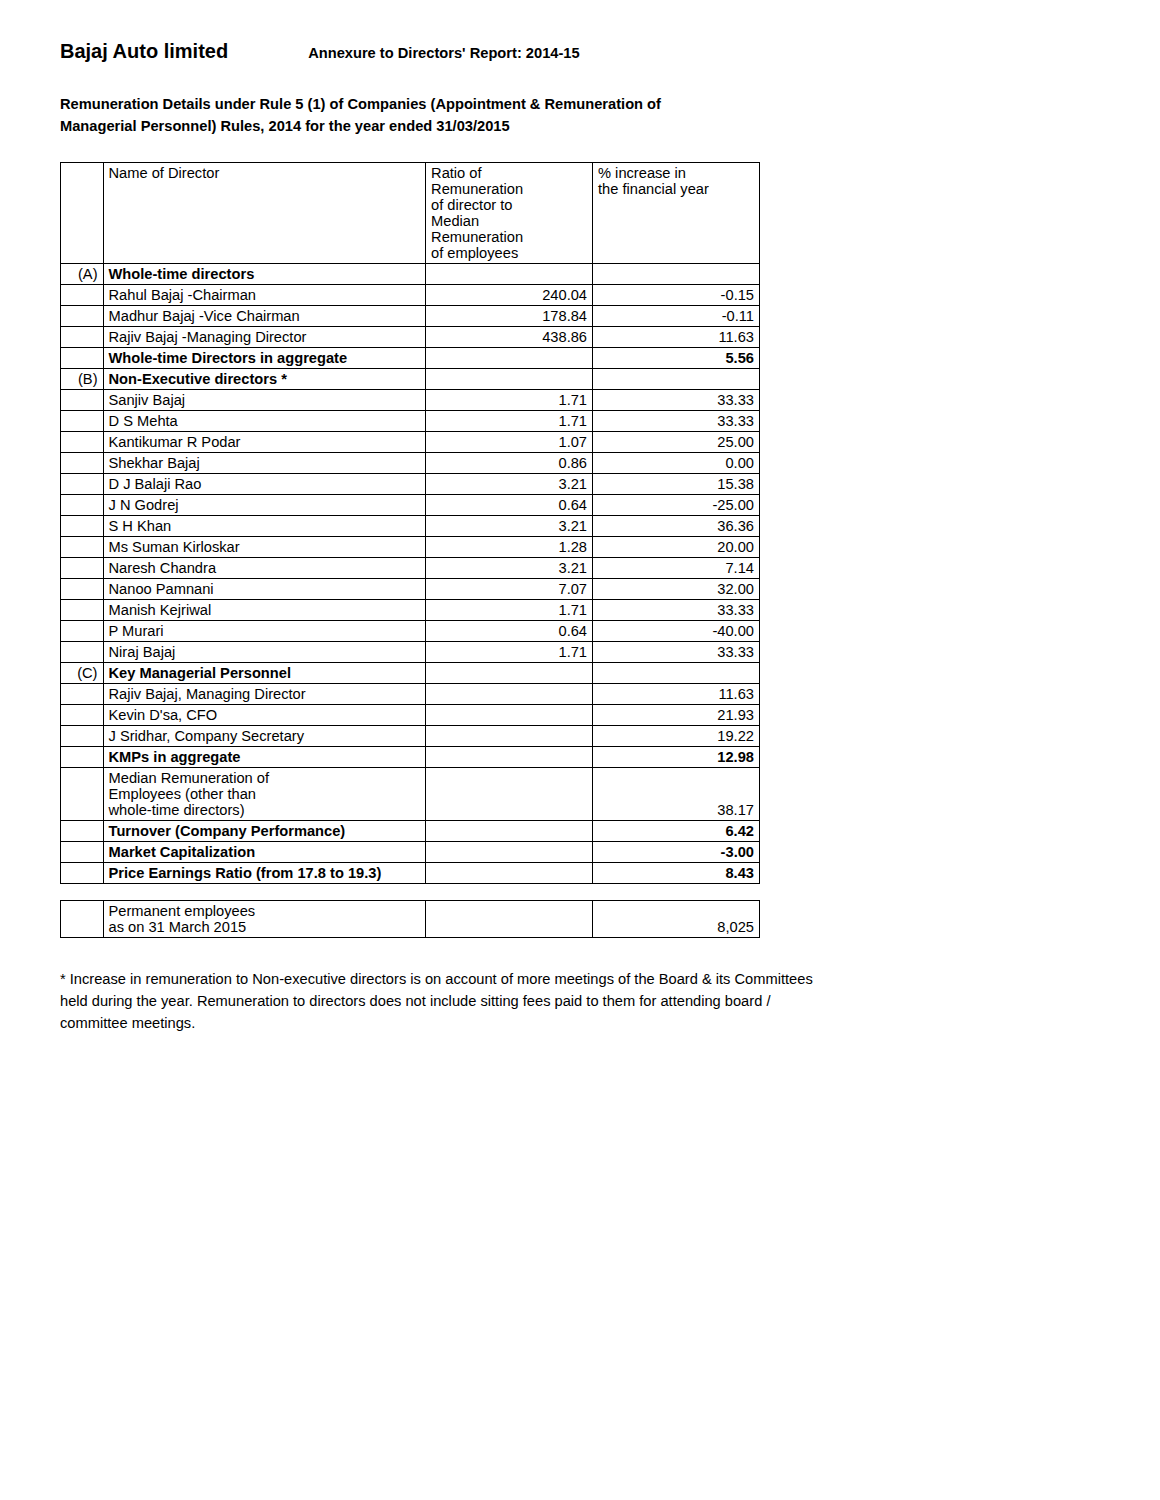Bajaj Auto limited Annexure to Directors' Report: 2014-15
Remuneration Details under Rule 5 (1) of Companies (Appointment & Remuneration of
Managerial Personnel) Rules, 2014 for the year ended 31/03/2015
| | Name of Director | Ratio of Remuneration of director to Median Remuneration of employees | % increase in the financial year |
| (A) | Whole-time directors | | |
| | Rahul Bajaj -Chairman | 240.04 | -0.15 |
| | Madhur Bajaj -Vice Chairman | 178.84 | -0.11 |
| | Rajiv Bajaj -Managing Director | 438.86 | 11.63 |
| | Whole-time Directors in aggregate | | 5.56 |
| (B) | Non-Executive directors * | | |
| | Sanjiv Bajaj | 1.71 | 33.33 |
| | D S Mehta | 1.71 | 33.33 |
| | Kantikumar R Podar | 1.07 | 25.00 |
| | Shekhar Bajaj | 0.86 | 0.00 |
| | D J Balaji Rao | 3.21 | 15.38 |
| | J N Godrej | 0.64 | -25.00 |
| | S H Khan | 3.21 | 36.36 |
| | Ms Suman Kirloskar | 1.28 | 20.00 |
| | Naresh Chandra | 3.21 | 7.14 |
| | Nanoo Pamnani | 7.07 | 32.00 |
| | Manish Kejriwal | 1.71 | 33.33 |
| | P Murari | 0.64 | -40.00 |
| | Niraj Bajaj | 1.71 | 33.33 |
| (C) | Key Managerial Personnel | | |
| | Rajiv Bajaj, Managing Director | | 11.63 |
| | Kevin D'sa, CFO | | 21.93 |
| | J Sridhar, Company Secretary | | 19.22 |
| | KMPs in aggregate | | 12.98 |
| | Median Remuneration of Employees (other than whole-time directors) | | 38.17 |
| | Turnover (Company Performance) | | 6.42 |
| | Market Capitalization | | -3.00 |
| | Price Earnings Ratio (from 17.8 to 19.3) | | 8.43 |
| | Permanent employees as on 31 March 2015 | | 8,025 |
* Increase in remuneration to Non-executive directors is on account of more meetings of the Board & its Committees held during the year. Remuneration to directors does not include sitting fees paid to them for attending board / committee meetings.